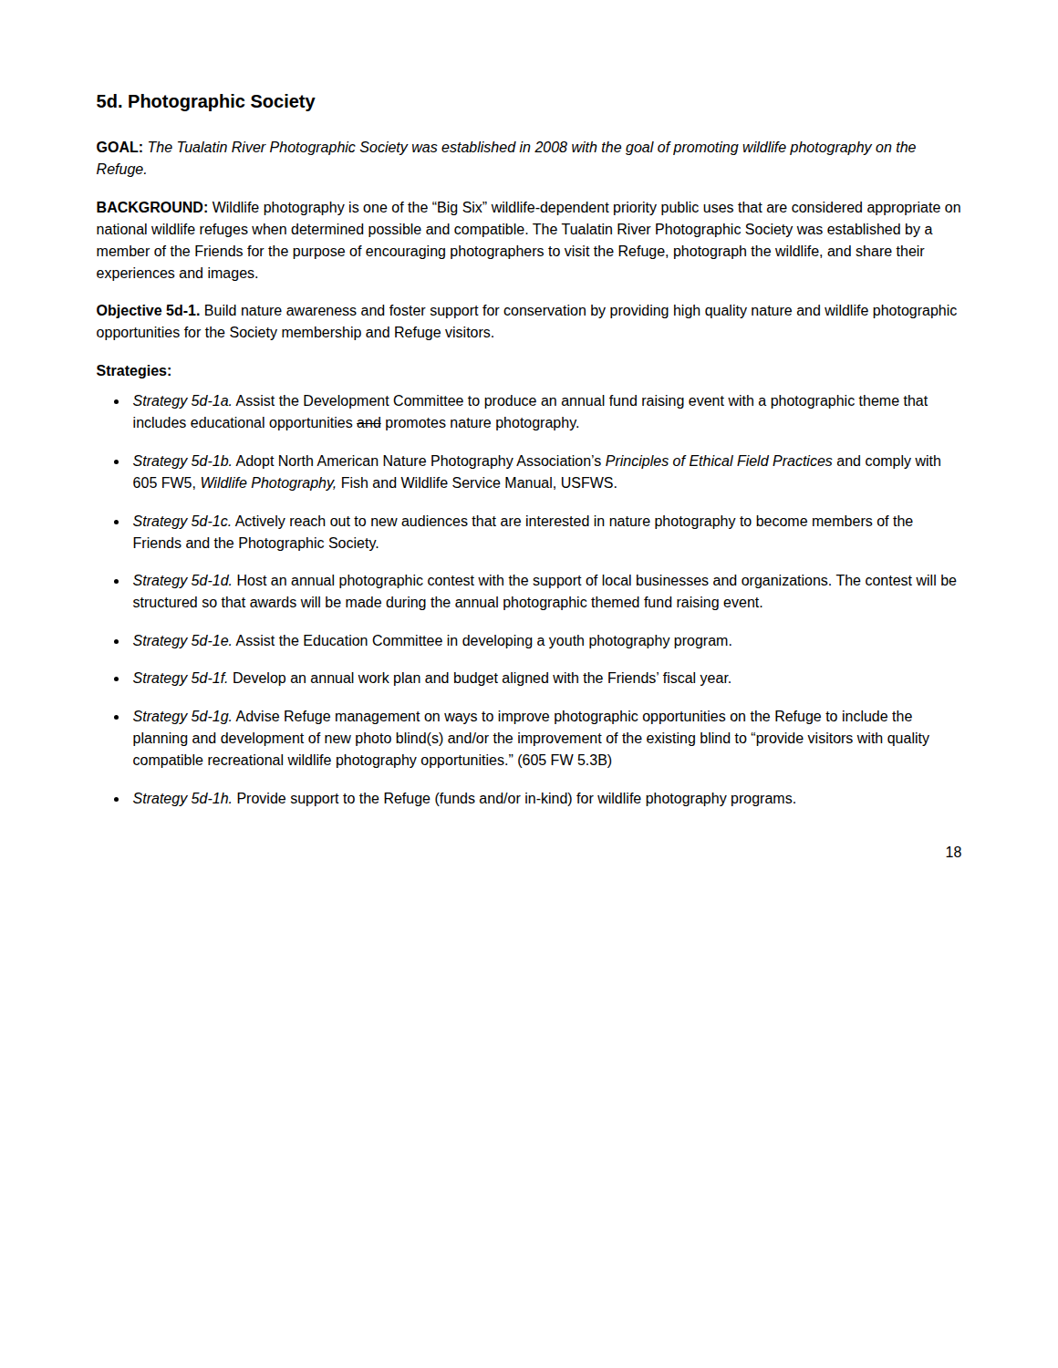5d. Photographic Society
GOAL: The Tualatin River Photographic Society was established in 2008 with the goal of promoting wildlife photography on the Refuge.
BACKGROUND: Wildlife photography is one of the “Big Six” wildlife-dependent priority public uses that are considered appropriate on national wildlife refuges when determined possible and compatible. The Tualatin River Photographic Society was established by a member of the Friends for the purpose of encouraging photographers to visit the Refuge, photograph the wildlife, and share their experiences and images.
Objective 5d-1. Build nature awareness and foster support for conservation by providing high quality nature and wildlife photographic opportunities for the Society membership and Refuge visitors.
Strategies:
Strategy 5d-1a. Assist the Development Committee to produce an annual fund raising event with a photographic theme that includes educational opportunities and promotes nature photography.
Strategy 5d-1b. Adopt North American Nature Photography Association’s Principles of Ethical Field Practices and comply with 605 FW5, Wildlife Photography, Fish and Wildlife Service Manual, USFWS.
Strategy 5d-1c. Actively reach out to new audiences that are interested in nature photography to become members of the Friends and the Photographic Society.
Strategy 5d-1d. Host an annual photographic contest with the support of local businesses and organizations. The contest will be structured so that awards will be made during the annual photographic themed fund raising event.
Strategy 5d-1e. Assist the Education Committee in developing a youth photography program.
Strategy 5d-1f. Develop an annual work plan and budget aligned with the Friends’ fiscal year.
Strategy 5d-1g. Advise Refuge management on ways to improve photographic opportunities on the Refuge to include the planning and development of new photo blind(s) and/or the improvement of the existing blind to “provide visitors with quality compatible recreational wildlife photography opportunities.” (605 FW 5.3B)
Strategy 5d-1h. Provide support to the Refuge (funds and/or in-kind) for wildlife photography programs.
18